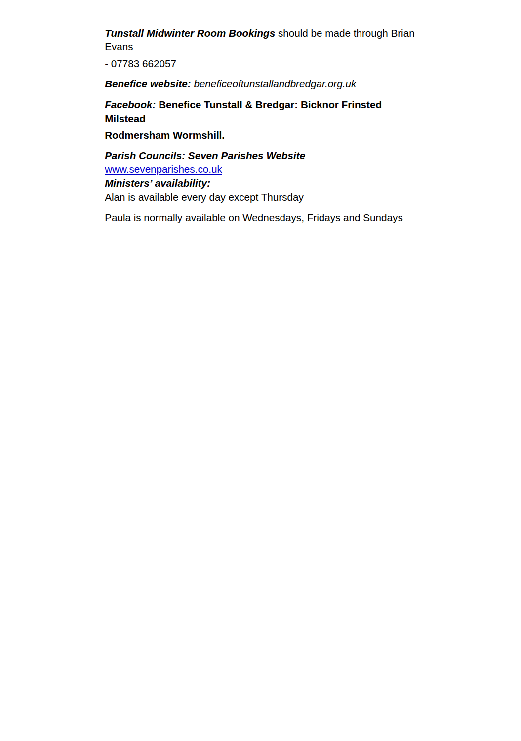Tunstall Midwinter Room Bookings should be made through Brian Evans
- 07783 662057
Benefice website: beneficeoftunstallandbredgar.org.uk
Facebook: Benefice Tunstall & Bredgar: Bicknor Frinsted Milstead
Rodmersham Wormshill.
Parish Councils: Seven Parishes Website www.sevenparishes.co.uk
Ministers’ availability:
Alan is available every day except Thursday
Paula is normally available on Wednesdays, Fridays and Sundays